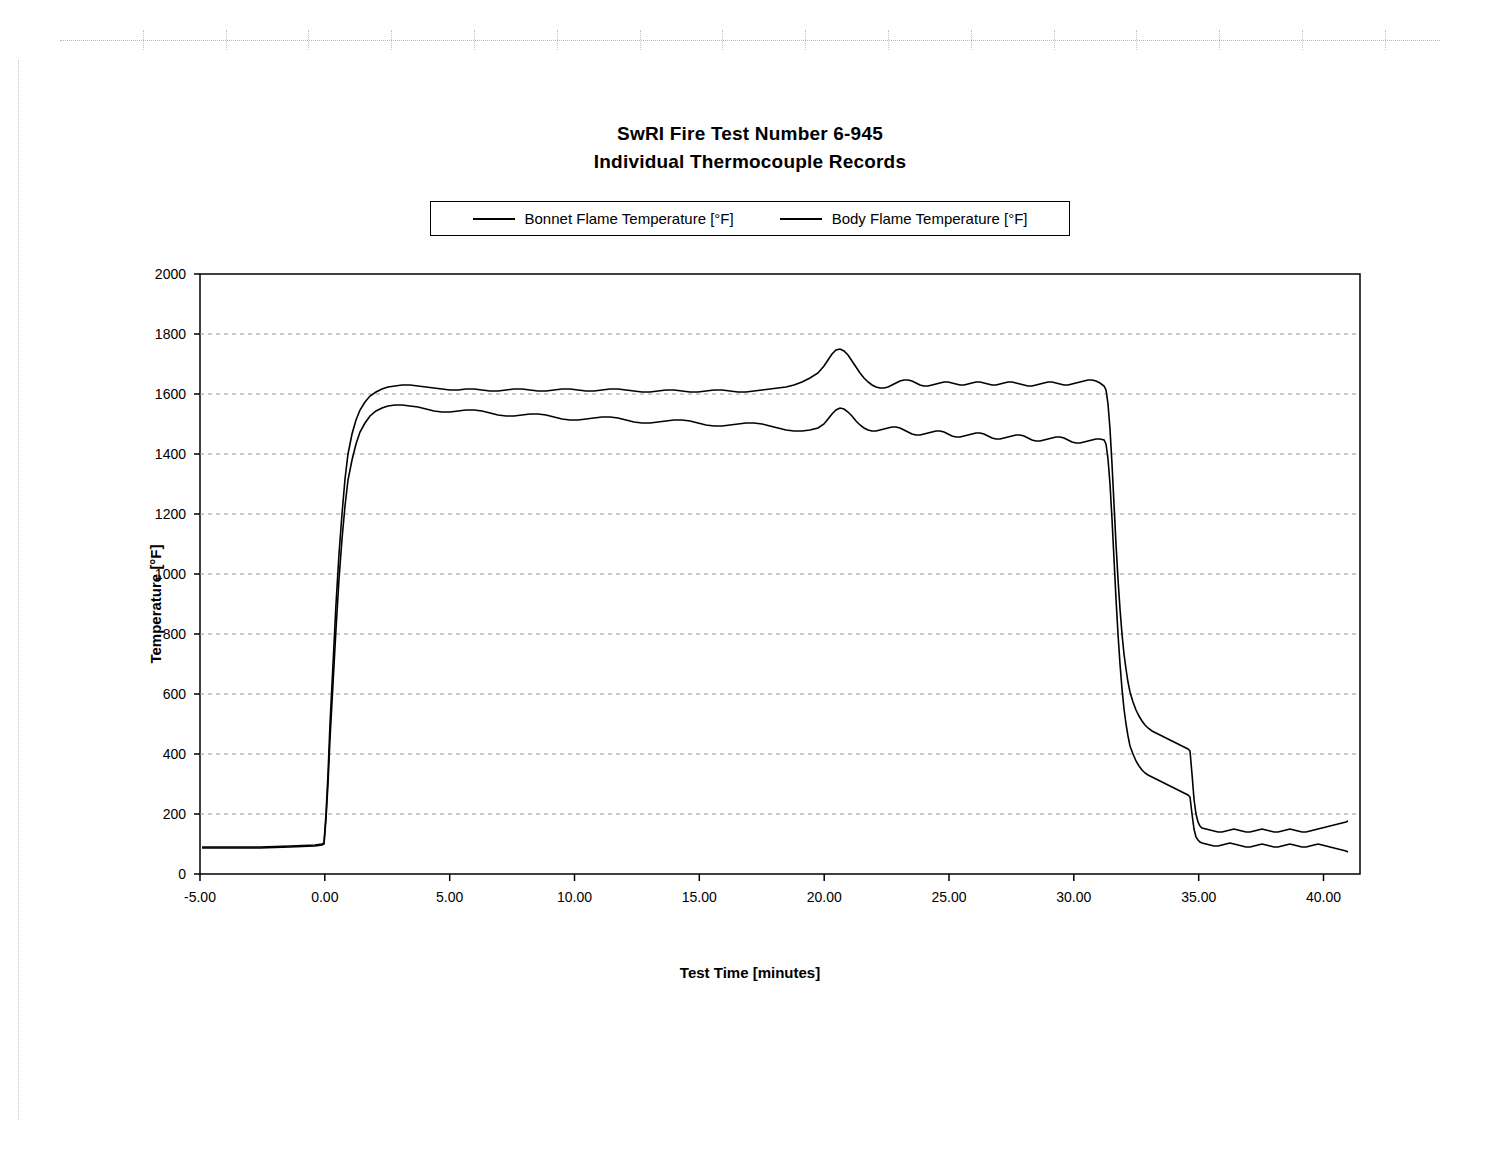SwRI Fire Test Number 6-945
Individual Thermocouple Records
Bonnet Flame Temperature [°F]
Body Flame Temperature [°F]
Temperature [°F]
2000 1800 1600 1400 1200 1000 800 600 400 200 0 -5.00 0.00 5.00 10.00 15.00 20.00 25.00 30.00 35.00 40.00
Test Time [minutes]